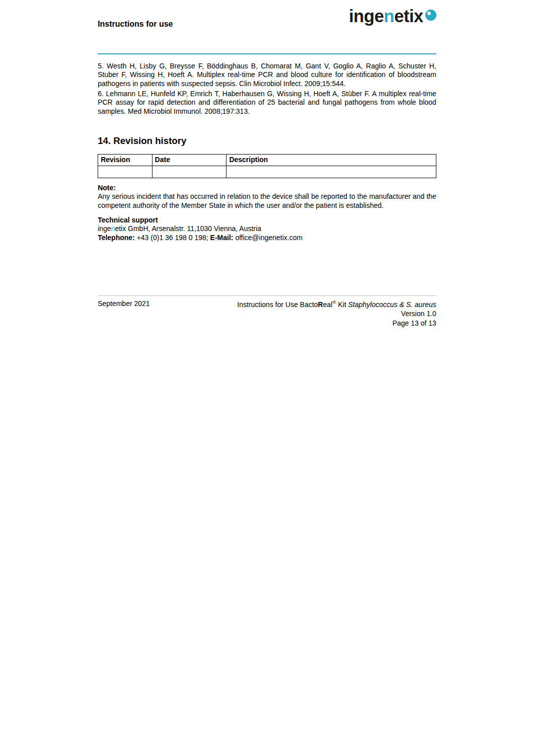ingenetix
Instructions for use
5. Westh H, Lisby G, Breysse F, Böddinghaus B, Chomarat M, Gant V, Goglio A, Raglio A, Schuster H, Stuber F, Wissing H, Hoeft A. Multiplex real-time PCR and blood culture for identification of bloodstream pathogens in patients with suspected sepsis. Clin Microbiol Infect. 2009;15:544.
6. Lehmann LE, Hunfeld KP, Emrich T, Haberhausen G, Wissing H, Hoeft A, Stüber F. A multiplex real-time PCR assay for rapid detection and differentiation of 25 bacterial and fungal pathogens from whole blood samples. Med Microbiol Immunol. 2008;197:313.
14. Revision history
| Revision | Date | Description |
| --- | --- | --- |
Note:
Any serious incident that has occurred in relation to the device shall be reported to the manufacturer and the competent authority of the Member State in which the user and/or the patient is established.
Technical support
ingenetix GmbH, Arsenalstr. 11,1030 Vienna, Austria
Telephone: +43 (0)1 36 198 0 198; E-Mail: office@ingenetix.com
September 2021
Instructions for Use BactoReal® Kit Staphylococcus & S. aureus
Version 1.0
Page 13 of 13